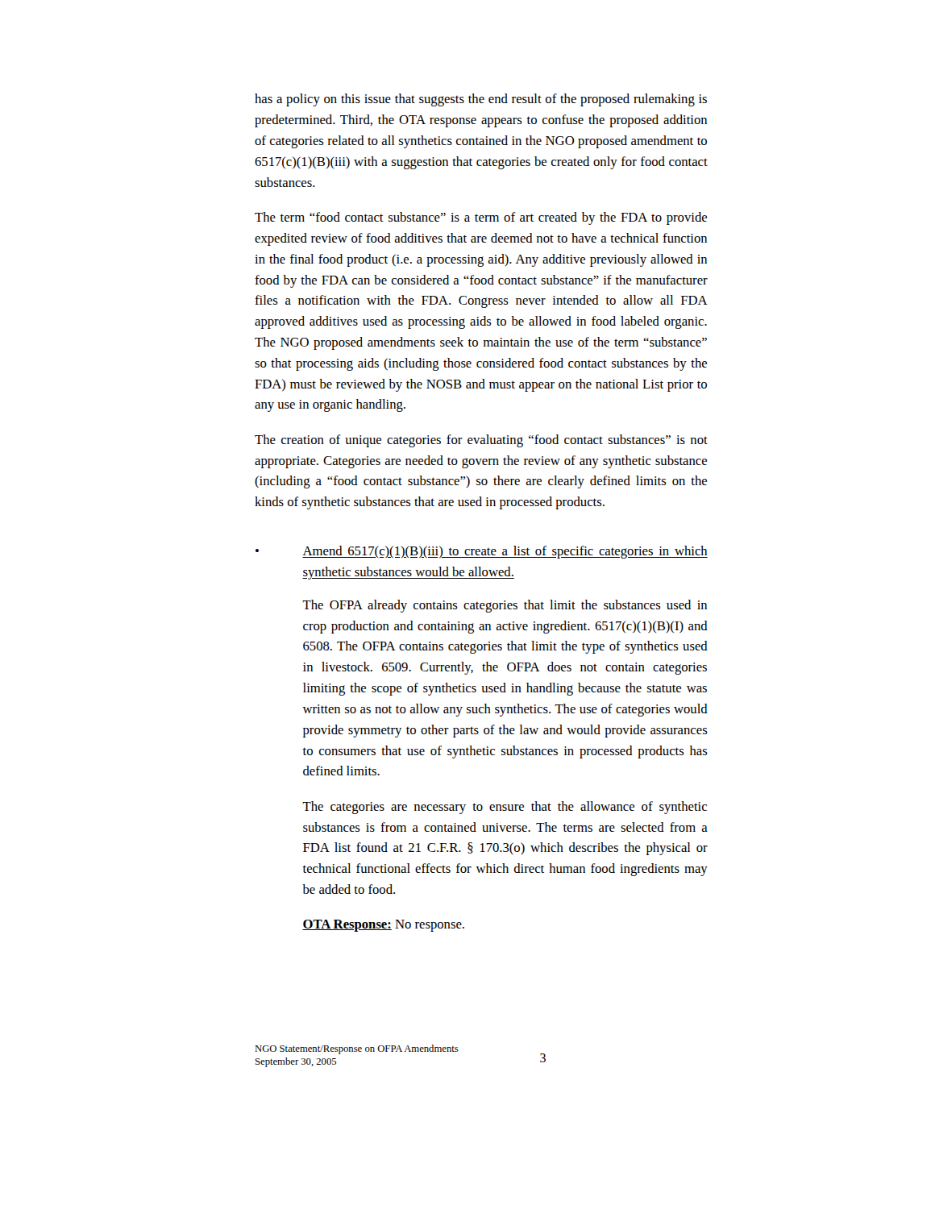has a policy on this issue that suggests the end result of the proposed rulemaking is predetermined. Third, the OTA response appears to confuse the proposed addition of categories related to all synthetics contained in the NGO proposed amendment to 6517(c)(1)(B)(iii) with a suggestion that categories be created only for food contact substances.
The term “food contact substance” is a term of art created by the FDA to provide expedited review of food additives that are deemed not to have a technical function in the final food product (i.e. a processing aid). Any additive previously allowed in food by the FDA can be considered a “food contact substance” if the manufacturer files a notification with the FDA. Congress never intended to allow all FDA approved additives used as processing aids to be allowed in food labeled organic. The NGO proposed amendments seek to maintain the use of the term “substance” so that processing aids (including those considered food contact substances by the FDA) must be reviewed by the NOSB and must appear on the national List prior to any use in organic handling.
The creation of unique categories for evaluating “food contact substances” is not appropriate. Categories are needed to govern the review of any synthetic substance (including a “food contact substance”) so there are clearly defined limits on the kinds of synthetic substances that are used in processed products.
•
Amend 6517(c)(1)(B)(iii) to create a list of specific categories in which synthetic substances would be allowed.
The OFPA already contains categories that limit the substances used in crop production and containing an active ingredient. 6517(c)(1)(B)(I) and 6508. The OFPA contains categories that limit the type of synthetics used in livestock. 6509. Currently, the OFPA does not contain categories limiting the scope of synthetics used in handling because the statute was written so as not to allow any such synthetics. The use of categories would provide symmetry to other parts of the law and would provide assurances to consumers that use of synthetic substances in processed products has defined limits.
The categories are necessary to ensure that the allowance of synthetic substances is from a contained universe. The terms are selected from a FDA list found at 21 C.F.R. § 170.3(o) which describes the physical or technical functional effects for which direct human food ingredients may be added to food.
OTA Response: No response.
NGO Statement/Response on OFPA Amendments
September 30, 2005
3